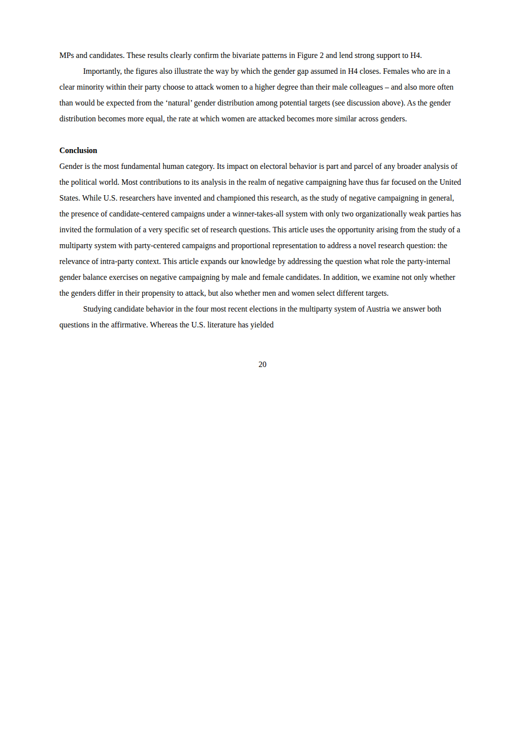MPs and candidates. These results clearly confirm the bivariate patterns in Figure 2 and lend strong support to H4.
Importantly, the figures also illustrate the way by which the gender gap assumed in H4 closes. Females who are in a clear minority within their party choose to attack women to a higher degree than their male colleagues – and also more often than would be expected from the ‘natural’ gender distribution among potential targets (see discussion above). As the gender distribution becomes more equal, the rate at which women are attacked becomes more similar across genders.
Conclusion
Gender is the most fundamental human category. Its impact on electoral behavior is part and parcel of any broader analysis of the political world. Most contributions to its analysis in the realm of negative campaigning have thus far focused on the United States. While U.S. researchers have invented and championed this research, as the study of negative campaigning in general, the presence of candidate-centered campaigns under a winner-takes-all system with only two organizationally weak parties has invited the formulation of a very specific set of research questions. This article uses the opportunity arising from the study of a multiparty system with party-centered campaigns and proportional representation to address a novel research question: the relevance of intra-party context. This article expands our knowledge by addressing the question what role the party-internal gender balance exercises on negative campaigning by male and female candidates. In addition, we examine not only whether the genders differ in their propensity to attack, but also whether men and women select different targets.
Studying candidate behavior in the four most recent elections in the multiparty system of Austria we answer both questions in the affirmative. Whereas the U.S. literature has yielded
20